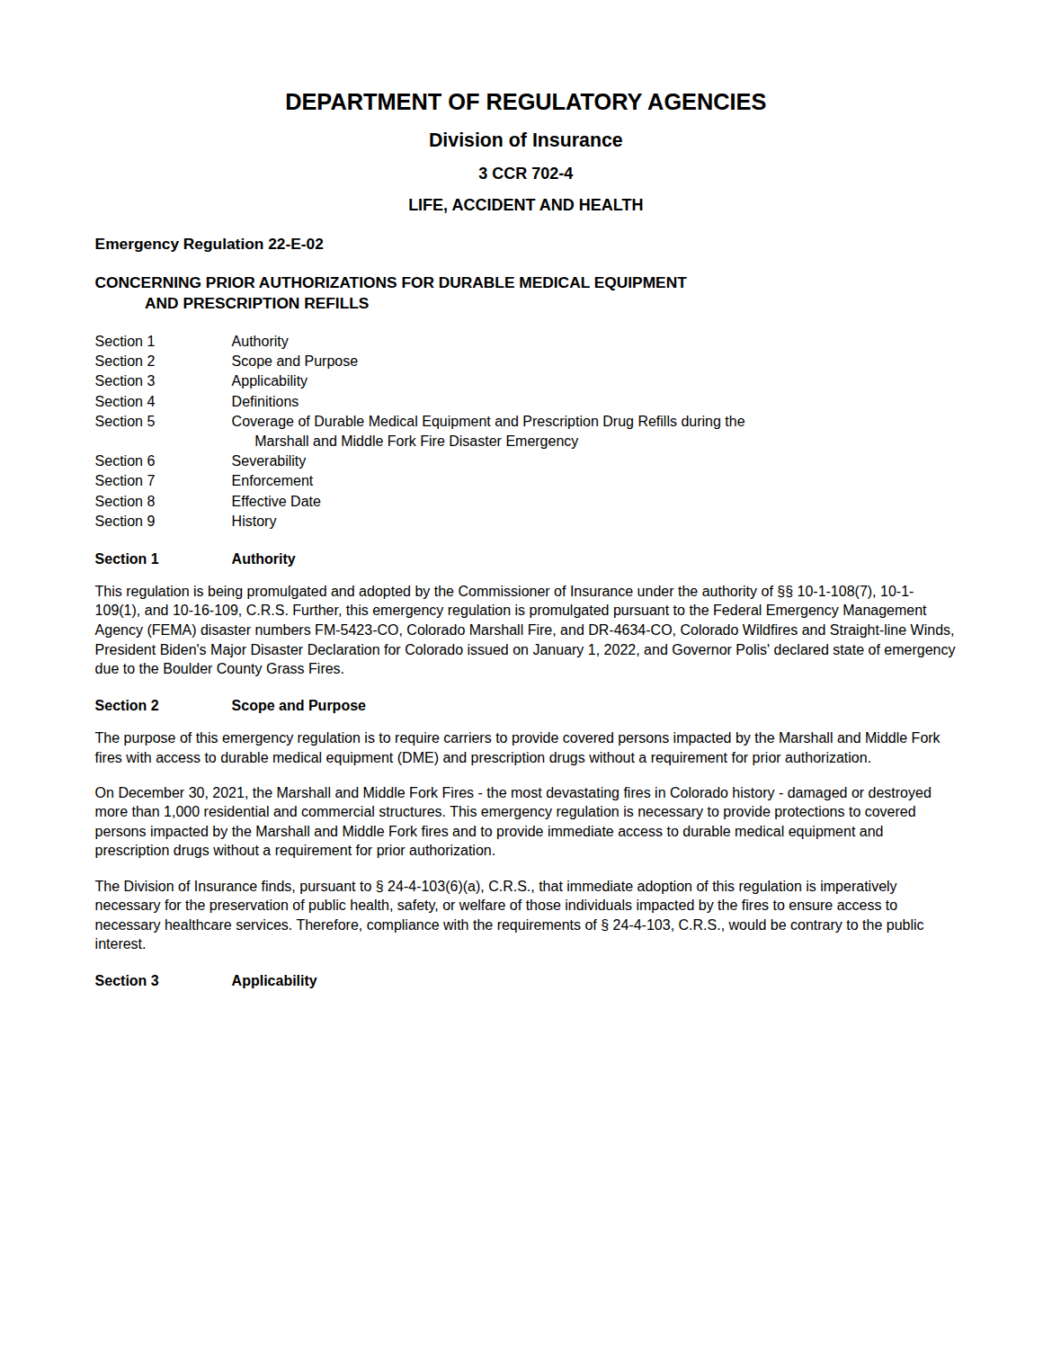DEPARTMENT OF REGULATORY AGENCIES
Division of Insurance
3 CCR 702-4
LIFE, ACCIDENT AND HEALTH
Emergency Regulation 22-E-02
CONCERNING PRIOR AUTHORIZATIONS FOR DURABLE MEDICAL EQUIPMENTAND PRESCRIPTION REFILLS
| Section 1 | Authority |
| Section 2 | Scope and Purpose |
| Section 3 | Applicability |
| Section 4 | Definitions |
| Section 5 | Coverage of Durable Medical Equipment and Prescription Drug Refills during the Marshall and Middle Fork Fire Disaster Emergency |
| Section 6 | Severability |
| Section 7 | Enforcement |
| Section 8 | Effective Date |
| Section 9 | History |
Section 1 Authority
This regulation is being promulgated and adopted by the Commissioner of Insurance under the authority of §§ 10-1-108(7), 10-1-109(1), and 10-16-109, C.R.S. Further, this emergency regulation is promulgated pursuant to the Federal Emergency Management Agency (FEMA) disaster numbers FM-5423-CO, Colorado Marshall Fire, and DR-4634-CO, Colorado Wildfires and Straight-line Winds, President Biden's Major Disaster Declaration for Colorado issued on January 1, 2022, and Governor Polis' declared state of emergency due to the Boulder County Grass Fires.
Section 2 Scope and Purpose
The purpose of this emergency regulation is to require carriers to provide covered persons impacted by the Marshall and Middle Fork fires with access to durable medical equipment (DME) and prescription drugs without a requirement for prior authorization.
On December 30, 2021, the Marshall and Middle Fork Fires - the most devastating fires in Colorado history - damaged or destroyed more than 1,000 residential and commercial structures. This emergency regulation is necessary to provide protections to covered persons impacted by the Marshall and Middle Fork fires and to provide immediate access to durable medical equipment and prescription drugs without a requirement for prior authorization.
The Division of Insurance finds, pursuant to § 24-4-103(6)(a), C.R.S., that immediate adoption of this regulation is imperatively necessary for the preservation of public health, safety, or welfare of those individuals impacted by the fires to ensure access to necessary healthcare services. Therefore, compliance with the requirements of § 24-4-103, C.R.S., would be contrary to the public interest.
Section 3 Applicability